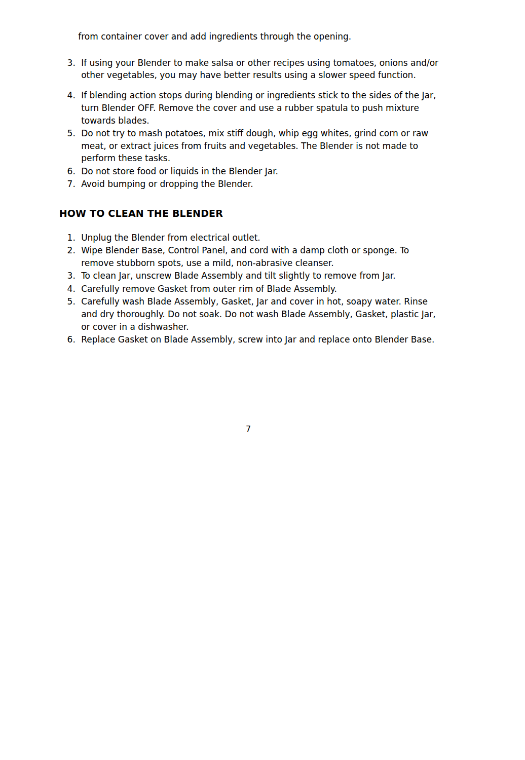from container cover and add ingredients through the opening.
If using your Blender to make salsa or other recipes using tomatoes, onions and/or other vegetables, you may have better results using a slower speed function.
If blending action stops during blending or ingredients stick to the sides of the Jar, turn Blender OFF. Remove the cover and use a rubber spatula to push mixture towards blades.
Do not try to mash potatoes, mix stiff dough, whip egg whites, grind corn or raw meat, or extract juices from fruits and vegetables. The Blender is not made to perform these tasks.
Do not store food or liquids in the Blender Jar.
Avoid bumping or dropping the Blender.
HOW TO CLEAN THE BLENDER
Unplug the Blender from electrical outlet.
Wipe Blender Base, Control Panel, and cord with a damp cloth or sponge. To remove stubborn spots, use a mild, non-abrasive cleanser.
To clean Jar, unscrew Blade Assembly and tilt slightly to remove from Jar.
Carefully remove Gasket from outer rim of Blade Assembly.
Carefully wash Blade Assembly, Gasket, Jar and cover in hot, soapy water. Rinse and dry thoroughly. Do not soak. Do not wash Blade Assembly, Gasket, plastic Jar, or cover in a dishwasher.
Replace Gasket on Blade Assembly, screw into Jar and replace onto Blender Base.
7